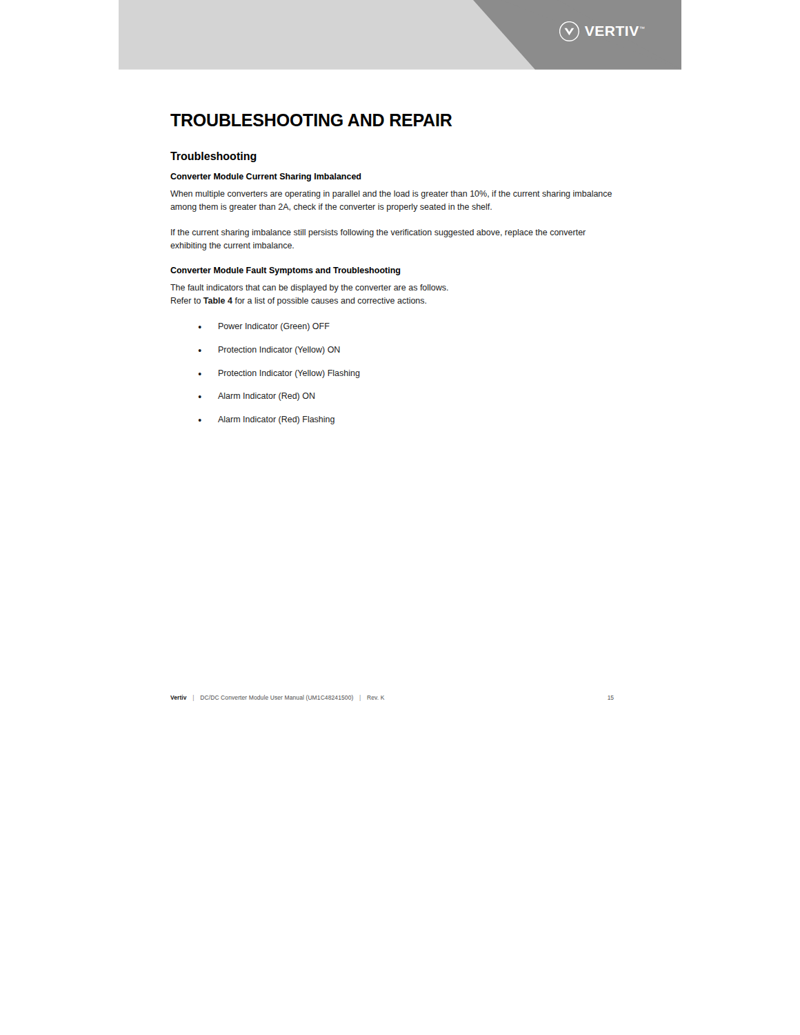VERTIV™
TROUBLESHOOTING AND REPAIR
Troubleshooting
Converter Module Current Sharing Imbalanced
When multiple converters are operating in parallel and the load is greater than 10%, if the current sharing imbalance among them is greater than 2A, check if the converter is properly seated in the shelf.
If the current sharing imbalance still persists following the verification suggested above, replace the converter exhibiting the current imbalance.
Converter Module Fault Symptoms and Troubleshooting
The fault indicators that can be displayed by the converter are as follows.
Refer to Table 4 for a list of possible causes and corrective actions.
Power Indicator (Green) OFF
Protection Indicator (Yellow) ON
Protection Indicator (Yellow) Flashing
Alarm Indicator (Red) ON
Alarm Indicator (Red) Flashing
Vertiv|DC/DC Converter Module User Manual (UM1C48241500)|Rev. K
15